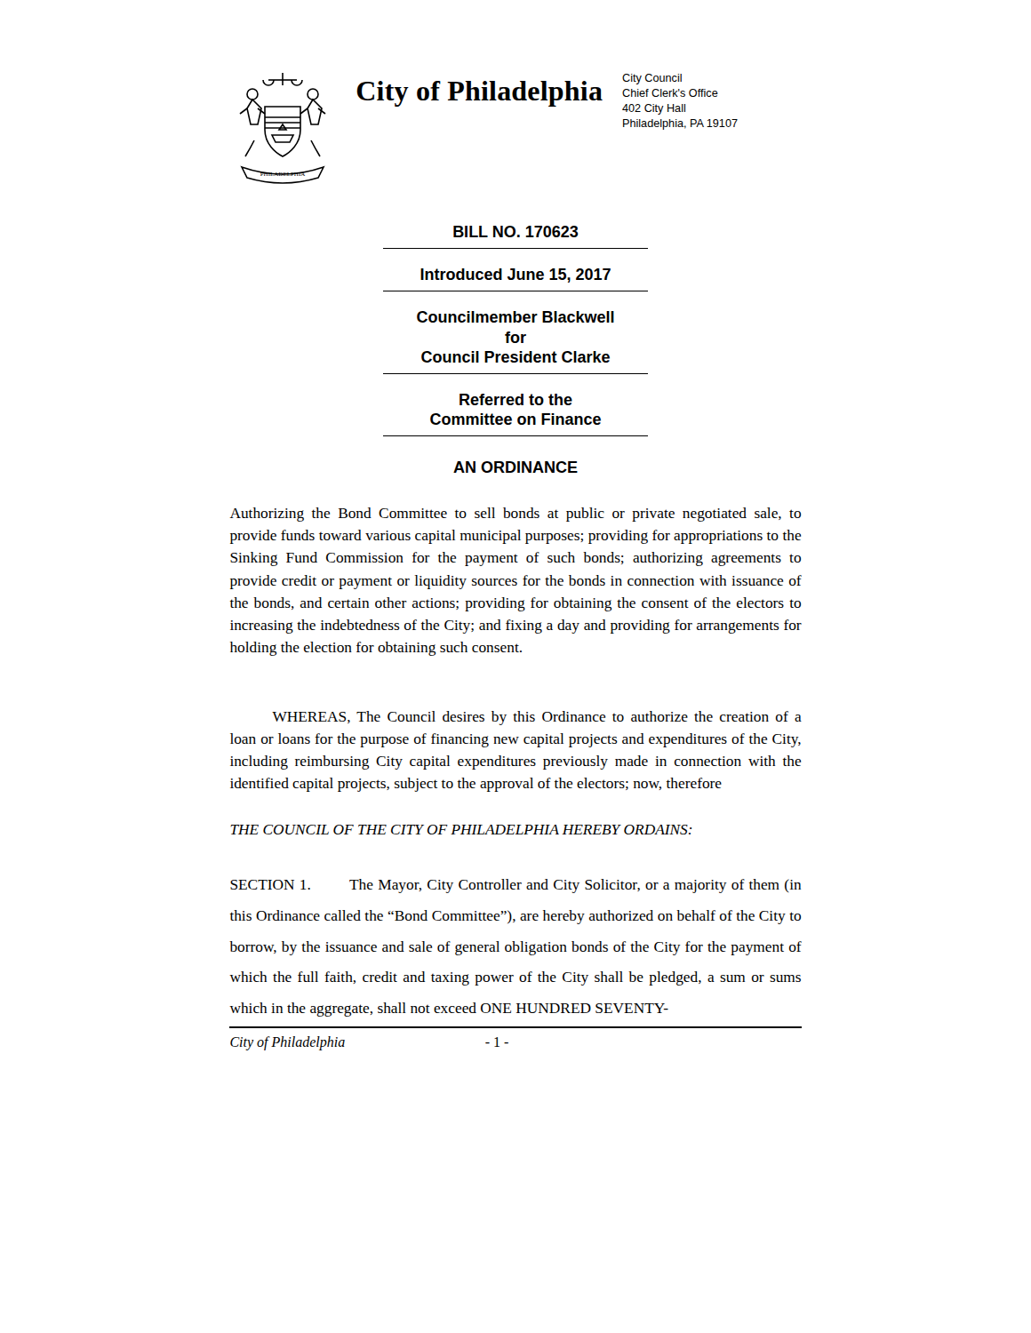PHILADELPHIA
City of Philadelphia
City Council
Chief Clerk's Office
402 City Hall
Philadelphia, PA 19107
BILL NO. 170623
Introduced June 15, 2017
Councilmember Blackwell
for
Council President Clarke
Referred to the
Committee on Finance
AN ORDINANCE
Authorizing the Bond Committee to sell bonds at public or private negotiated sale, to provide funds toward various capital municipal purposes; providing for appropriations to the Sinking Fund Commission for the payment of such bonds; authorizing agreements to provide credit or payment or liquidity sources for the bonds in connection with issuance of the bonds, and certain other actions; providing for obtaining the consent of the electors to increasing the indebtedness of the City; and fixing a day and providing for arrangements for holding the election for obtaining such consent.
WHEREAS, The Council desires by this Ordinance to authorize the creation of a loan or loans for the purpose of financing new capital projects and expenditures of the City, including reimbursing City capital expenditures previously made in connection with the identified capital projects, subject to the approval of the electors; now, therefore
THE COUNCIL OF THE CITY OF PHILADELPHIA HEREBY ORDAINS:
SECTION 1. The Mayor, City Controller and City Solicitor, or a majority of them (in this Ordinance called the “Bond Committee”), are hereby authorized on behalf of the City to borrow, by the issuance and sale of general obligation bonds of the City for the payment of which the full faith, credit and taxing power of the City shall be pledged, a sum or sums which in the aggregate, shall not exceed ONE HUNDRED SEVENTY-
City of Philadelphia - 1 -